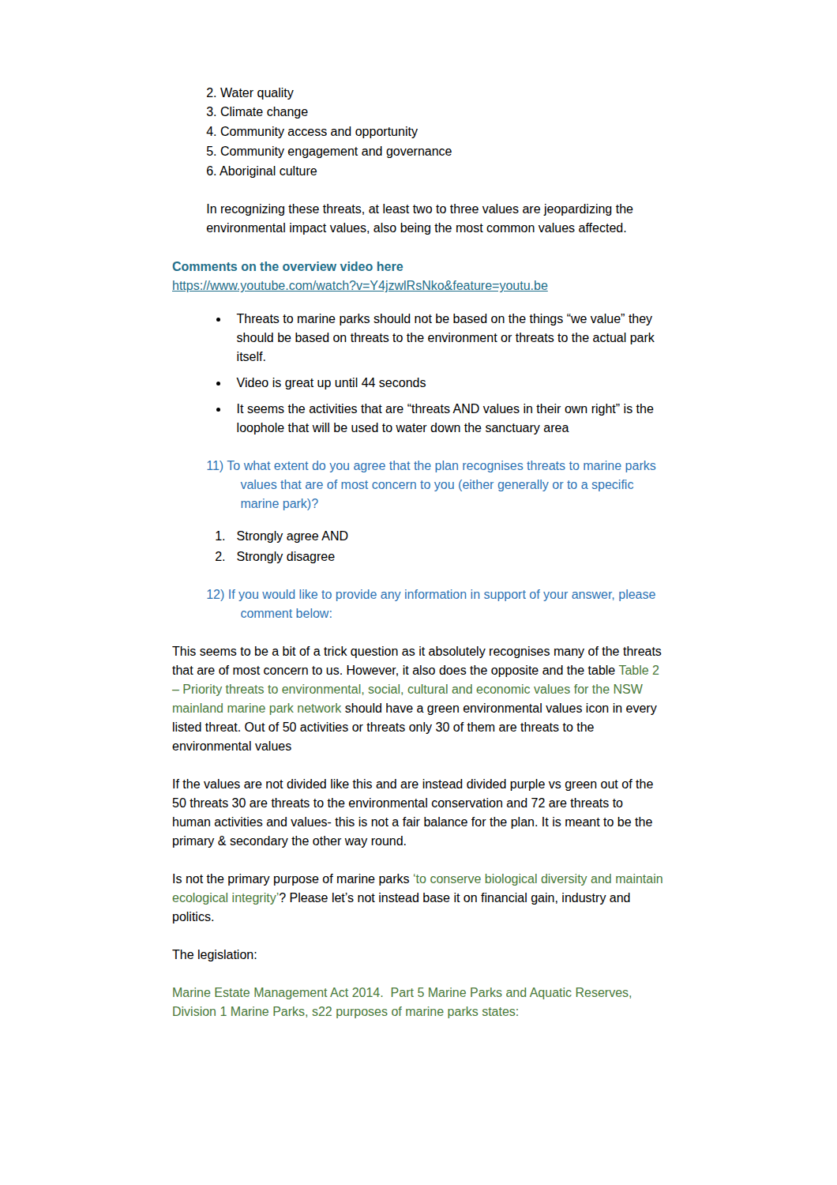2. Water quality
3. Climate change
4. Community access and opportunity
5. Community engagement and governance
6. Aboriginal culture
In recognizing these threats, at least two to three values are jeopardizing the environmental impact values, also being the most common values affected.
Comments on the overview video here
https://www.youtube.com/watch?v=Y4jzwlRsNko&feature=youtu.be
Threats to marine parks should not be based on the things “we value” they should be based on threats to the environment or threats to the actual park itself.
Video is great up until 44 seconds
It seems the activities that are “threats AND values in their own right” is the loophole that will be used to water down the sanctuary area
11) To what extent do you agree that the plan recognises threats to marine parks values that are of most concern to you (either generally or to a specific marine park)?
Strongly agree AND
Strongly disagree
12) If you would like to provide any information in support of your answer, please comment below:
This seems to be a bit of a trick question as it absolutely recognises many of the threats that are of most concern to us. However, it also does the opposite and the table Table 2 – Priority threats to environmental, social, cultural and economic values for the NSW mainland marine park network should have a green environmental values icon in every listed threat. Out of 50 activities or threats only 30 of them are threats to the environmental values
If the values are not divided like this and are instead divided purple vs green out of the 50 threats 30 are threats to the environmental conservation and 72 are threats to human activities and values- this is not a fair balance for the plan. It is meant to be the primary & secondary the other way round.
Is not the primary purpose of marine parks ‘to conserve biological diversity and maintain ecological integrity’? Please let’s not instead base it on financial gain, industry and politics.
The legislation:
Marine Estate Management Act 2014. Part 5 Marine Parks and Aquatic Reserves, Division 1 Marine Parks, s22 purposes of marine parks states: